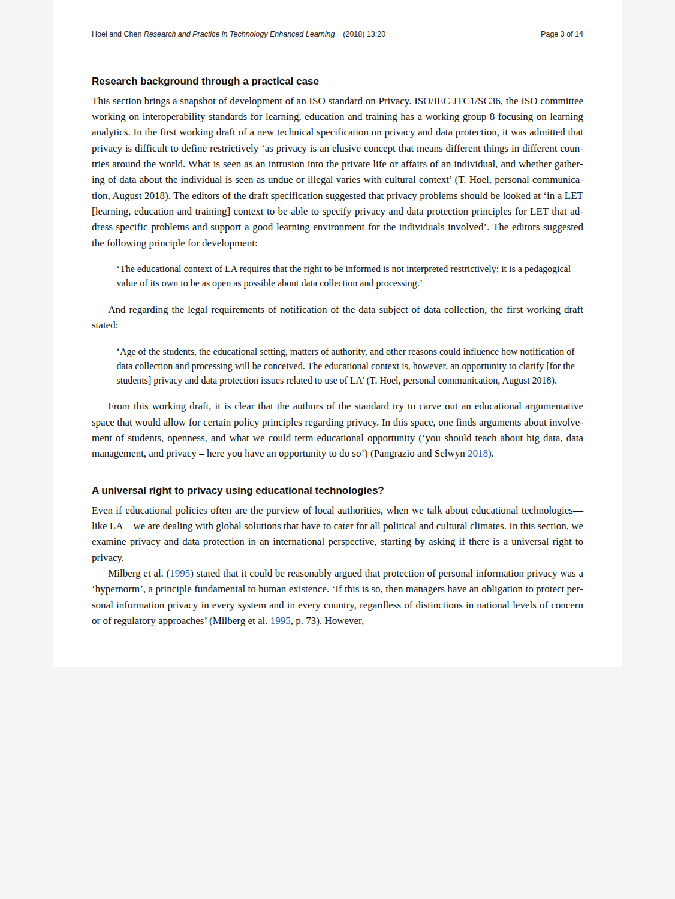Hoel and Chen Research and Practice in Technology Enhanced Learning (2018) 13:20 Page 3 of 14
Research background through a practical case
This section brings a snapshot of development of an ISO standard on Privacy. ISO/IEC JTC1/SC36, the ISO committee working on interoperability standards for learning, education and training has a working group 8 focusing on learning analytics. In the first working draft of a new technical specification on privacy and data protection, it was admitted that privacy is difficult to define restrictively ‘as privacy is an elusive concept that means different things in different countries around the world. What is seen as an intrusion into the private life or affairs of an individual, and whether gathering of data about the individual is seen as undue or illegal varies with cultural context’ (T. Hoel, personal communication, August 2018). The editors of the draft specification suggested that privacy problems should be looked at ‘in a LET [learning, education and training] context to be able to specify privacy and data protection principles for LET that address specific problems and support a good learning environment for the individuals involved’. The editors suggested the following principle for development:
‘The educational context of LA requires that the right to be informed is not interpreted restrictively; it is a pedagogical value of its own to be as open as possible about data collection and processing.’
And regarding the legal requirements of notification of the data subject of data collection, the first working draft stated:
‘Age of the students, the educational setting, matters of authority, and other reasons could influence how notification of data collection and processing will be conceived. The educational context is, however, an opportunity to clarify [for the students] privacy and data protection issues related to use of LA’ (T. Hoel, personal communication, August 2018).
From this working draft, it is clear that the authors of the standard try to carve out an educational argumentative space that would allow for certain policy principles regarding privacy. In this space, one finds arguments about involvement of students, openness, and what we could term educational opportunity (‘you should teach about big data, data management, and privacy – here you have an opportunity to do so’) (Pangrazio and Selwyn 2018).
A universal right to privacy using educational technologies?
Even if educational policies often are the purview of local authorities, when we talk about educational technologies—like LA—we are dealing with global solutions that have to cater for all political and cultural climates. In this section, we examine privacy and data protection in an international perspective, starting by asking if there is a universal right to privacy.
Milberg et al. (1995) stated that it could be reasonably argued that protection of personal information privacy was a ‘hypernorm’, a principle fundamental to human existence. ‘If this is so, then managers have an obligation to protect personal information privacy in every system and in every country, regardless of distinctions in national levels of concern or of regulatory approaches’ (Milberg et al. 1995, p. 73). However,